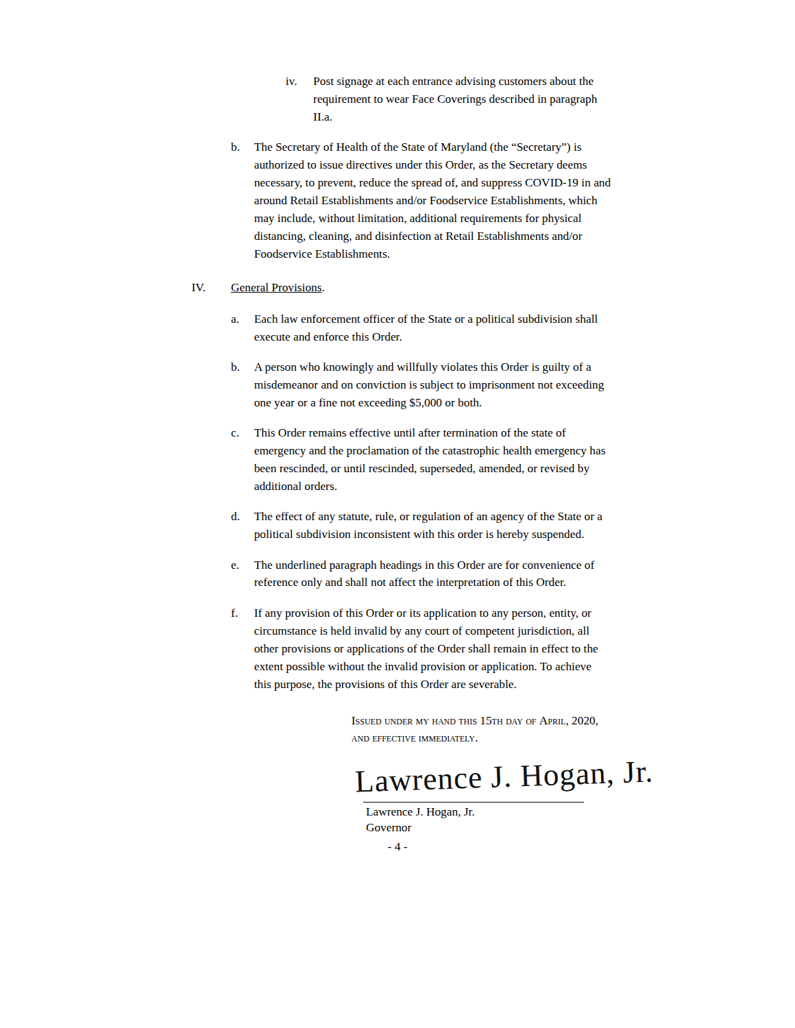iv.
Post signage at each entrance advising customers about the requirement to wear Face Coverings described in paragraph II.a.
b.
The Secretary of Health of the State of Maryland (the “Secretary”) is authorized to issue directives under this Order, as the Secretary deems necessary, to prevent, reduce the spread of, and suppress COVID-19 in and around Retail Establishments and/or Foodservice Establishments, which may include, without limitation, additional requirements for physical distancing, cleaning, and disinfection at Retail Establishments and/or Foodservice Establishments.
IV.
General Provisions.
a.
Each law enforcement officer of the State or a political subdivision shall execute and enforce this Order.
b.
A person who knowingly and willfully violates this Order is guilty of a misdemeanor and on conviction is subject to imprisonment not exceeding one year or a fine not exceeding $5,000 or both.
c.
This Order remains effective until after termination of the state of emergency and the proclamation of the catastrophic health emergency has been rescinded, or until rescinded, superseded, amended, or revised by additional orders.
d.
The effect of any statute, rule, or regulation of an agency of the State or a political subdivision inconsistent with this order is hereby suspended.
e.
The underlined paragraph headings in this Order are for convenience of reference only and shall not affect the interpretation of this Order.
f.
If any provision of this Order or its application to any person, entity, or circumstance is held invalid by any court of competent jurisdiction, all other provisions or applications of the Order shall remain in effect to the extent possible without the invalid provision or application. To achieve this purpose, the provisions of this Order are severable.
Issued under my hand this 15th day of April, 2020, and effective immediately.
Lawrence J. Hogan, Jr.
Lawrence J. Hogan, Jr.
Governor
- 4 -